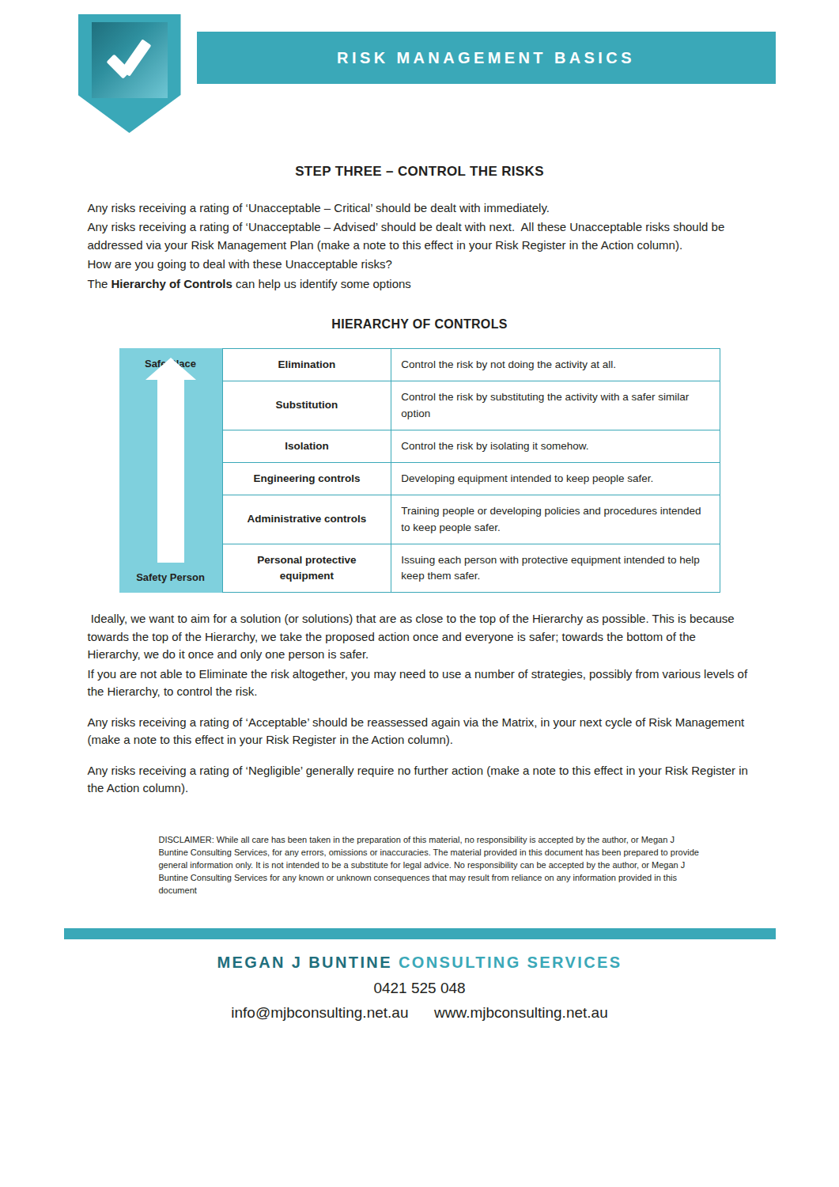Risk Management Basics
STEP THREE – CONTROL THE RISKS
Any risks receiving a rating of ‘Unacceptable – Critical’ should be dealt with immediately.
Any risks receiving a rating of ‘Unacceptable – Advised’ should be dealt with next. All these Unacceptable risks should be addressed via your Risk Management Plan (make a note to this effect in your Risk Register in the Action column).
How are you going to deal with these Unacceptable risks?
The Hierarchy of Controls can help us identify some options
HIERARCHY OF CONTROLS
Safe Place
Safety Person
| Elimination | Control the risk by not doing the activity at all. |
| Substitution | Control the risk by substituting the activity with a safer similar option |
| Isolation | Control the risk by isolating it somehow. |
| Engineering controls | Developing equipment intended to keep people safer. |
| Administrative controls | Training people or developing policies and procedures intended to keep people safer. |
| Personal protective equipment | Issuing each person with protective equipment intended to help keep them safer. |
Ideally, we want to aim for a solution (or solutions) that are as close to the top of the Hierarchy as possible. This is because towards the top of the Hierarchy, we take the proposed action once and everyone is safer; towards the bottom of the Hierarchy, we do it once and only one person is safer.
If you are not able to Eliminate the risk altogether, you may need to use a number of strategies, possibly from various levels of the Hierarchy, to control the risk.
Any risks receiving a rating of ‘Acceptable’ should be reassessed again via the Matrix, in your next cycle of Risk Management (make a note to this effect in your Risk Register in the Action column).
Any risks receiving a rating of ‘Negligible’ generally require no further action (make a note to this effect in your Risk Register in the Action column).
DISCLAIMER: While all care has been taken in the preparation of this material, no responsibility is accepted by the author, or Megan J Buntine Consulting Services, for any errors, omissions or inaccuracies. The material provided in this document has been prepared to provide general information only. It is not intended to be a substitute for legal advice. No responsibility can be accepted by the author, or Megan J Buntine Consulting Services for any known or unknown consequences that may result from reliance on any information provided in this document
MEGAN J BUNTINE CONSULTING SERVICES
0421 525 048
info@mjbconsulting.net.au www.mjbconsulting.net.au